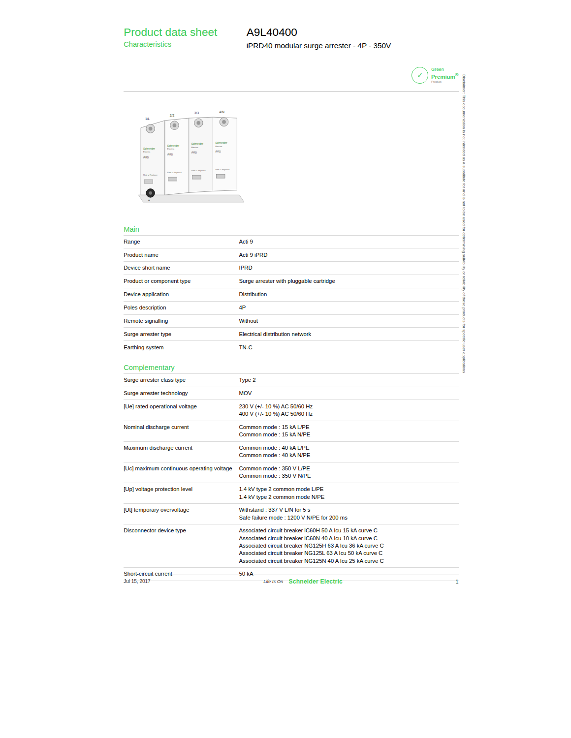Product data sheet
Characteristics
A9L40400
iPRD40 modular surge arrester - 4P - 350V
✓
Green
Premium®
Product
1/L 2/2 3/3 4/N Schneider Schneider Schneider Schneider Electric Electric Electric Electric iPRD iPRD iPRD iPRD Red = Replace Red = Replace Red = Replace Red = Replace +
Main
| Range | Acti 9 |
| Product name | Acti 9 iPRD |
| Device short name | IPRD |
| Product or component type | Surge arrester with pluggable cartridge |
| Device application | Distribution |
| Poles description | 4P |
| Remote signalling | Without |
| Surge arrester type | Electrical distribution network |
| Earthing system | TN-C |
Complementary
| Surge arrester class type | Type 2 |
| Surge arrester technology | MOV |
| [Ue] rated operational voltage | 230 V (+/- 10 %) AC 50/60 Hz 400 V (+/- 10 %) AC 50/60 Hz |
| Nominal discharge current | Common mode : 15 kA L/PE Common mode : 15 kA N/PE |
| Maximum discharge current | Common mode : 40 kA L/PE Common mode : 40 kA N/PE |
| [Uc] maximum continuous operating voltage | Common mode : 350 V L/PE Common mode : 350 V N/PE |
| [Up] voltage protection level | 1.4 kV type 2 common mode L/PE 1.4 kV type 2 common mode N/PE |
| [Ut] temporary overvoltage | Withstand : 337 V L/N for 5 s Safe failure mode : 1200 V N/PE for 200 ms |
| Disconnector device type | Associated circuit breaker iC60H 50 A Icu 15 kA curve C Associated circuit breaker iC60N 40 A Icu 10 kA curve C Associated circuit breaker NG125H 63 A Icu 36 kA curve C Associated circuit breaker NG125L 63 A Icu 50 kA curve C Associated circuit breaker NG125N 40 A Icu 25 kA curve C |
| Short-circuit current | 50 kA |
Disclaimer: This documentation is not intended as a substitute for and is not to be used for determining suitability or reliability of these products for specific user applications
Jul 15, 2017
Life Is On Schneider Electric
1